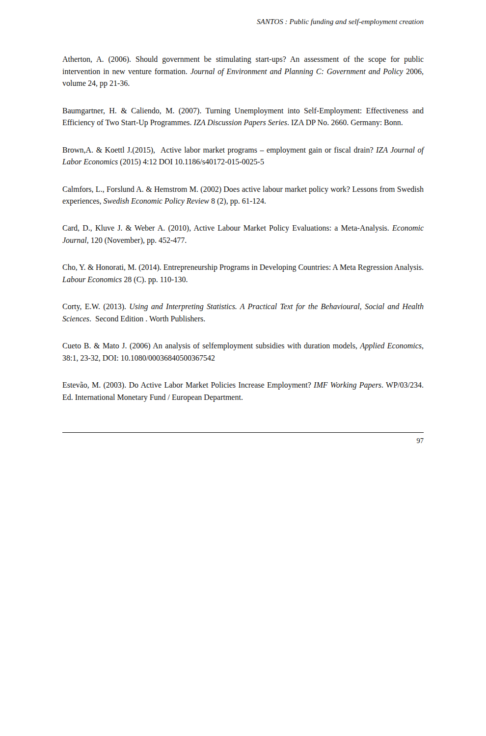SANTOS : Public funding and self-employment creation
Atherton, A. (2006). Should government be stimulating start-ups? An assessment of the scope for public intervention in new venture formation. Journal of Environment and Planning C: Government and Policy 2006, volume 24, pp 21-36.
Baumgartner, H. & Caliendo, M. (2007). Turning Unemployment into Self-Employment: Effectiveness and Efficiency of Two Start-Up Programmes. IZA Discussion Papers Series. IZA DP No. 2660. Germany: Bonn.
Brown,A. & Koettl J.(2015), Active labor market programs – employment gain or fiscal drain? IZA Journal of Labor Economics (2015) 4:12 DOI 10.1186/s40172-015-0025-5
Calmfors, L., Forslund A. & Hemstrom M. (2002) Does active labour market policy work? Lessons from Swedish experiences, Swedish Economic Policy Review 8 (2), pp. 61-124.
Card, D., Kluve J. & Weber A. (2010), Active Labour Market Policy Evaluations: a Meta-Analysis. Economic Journal, 120 (November), pp. 452-477.
Cho, Y. & Honorati, M. (2014). Entrepreneurship Programs in Developing Countries: A Meta Regression Analysis. Labour Economics 28 (C). pp. 110-130.
Corty, E.W. (2013). Using and Interpreting Statistics. A Practical Text for the Behavioural, Social and Health Sciences. Second Edition . Worth Publishers.
Cueto B. & Mato J. (2006) An analysis of selfemployment subsidies with duration models, Applied Economics, 38:1, 23-32, DOI: 10.1080/00036840500367542
Estevão, M. (2003). Do Active Labor Market Policies Increase Employment? IMF Working Papers. WP/03/234. Ed. International Monetary Fund / European Department.
97